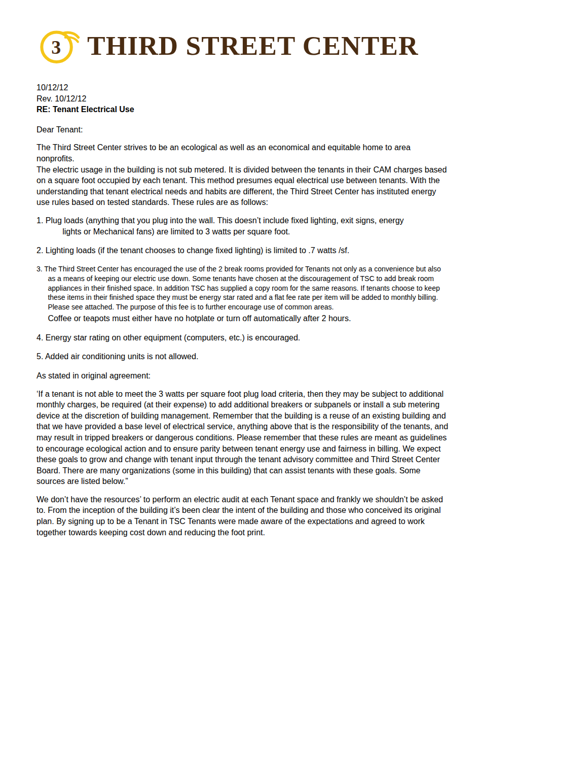3
THIRD STREET CENTER
10/12/12
Rev. 10/12/12
RE: Tenant Electrical Use
Dear Tenant:
The Third Street Center strives to be an ecological as well as an economical and equitable home to area nonprofits.
The electric usage in the building is not sub metered. It is divided between the tenants in their CAM charges based on a square foot occupied by each tenant. This method presumes equal electrical use between tenants. With the understanding that tenant electrical needs and habits are different, the Third Street Center has instituted energy use rules based on tested standards. These rules are as follows:
1. Plug loads (anything that you plug into the wall. This doesn’t include fixed lighting, exit signs, energy lights or Mechanical fans) are limited to 3 watts per square foot.
2. Lighting loads (if the tenant chooses to change fixed lighting) is limited to .7 watts /sf.
3. The Third Street Center has encouraged the use of the 2 break rooms provided for Tenants not only as a convenience but also as a means of keeping our electric use down. Some tenants have chosen at the discouragement of TSC to add break room appliances in their finished space. In addition TSC has supplied a copy room for the same reasons. If tenants choose to keep these items in their finished space they must be energy star rated and a flat fee rate per item will be added to monthly billing. Please see attached. The purpose of this fee is to further encourage use of common areas. Coffee or teapots must either have no hotplate or turn off automatically after 2 hours.
4. Energy star rating on other equipment (computers, etc.) is encouraged.
5. Added air conditioning units is not allowed.
As stated in original agreement:
‘If a tenant is not able to meet the 3 watts per square foot plug load criteria, then they may be subject to additional monthly charges, be required (at their expense) to add additional breakers or subpanels or install a sub metering device at the discretion of building management. Remember that the building is a reuse of an existing building and that we have provided a base level of electrical service, anything above that is the responsibility of the tenants, and may result in tripped breakers or dangerous conditions. Please remember that these rules are meant as guidelines to encourage ecological action and to ensure parity between tenant energy use and fairness in billing. We expect these goals to grow and change with tenant input through the tenant advisory committee and Third Street Center Board. There are many organizations (some in this building) that can assist tenants with these goals. Some sources are listed below.”
We don’t have the resources’ to perform an electric audit at each Tenant space and frankly we shouldn’t be asked to. From the inception of the building it’s been clear the intent of the building and those who conceived its original plan. By signing up to be a Tenant in TSC Tenants were made aware of the expectations and agreed to work together towards keeping cost down and reducing the foot print.